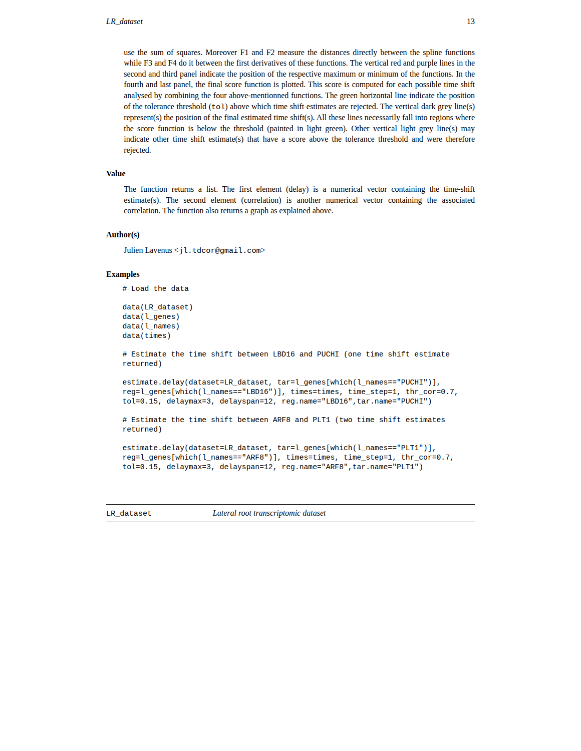LR_dataset 13
use the sum of squares. Moreover F1 and F2 measure the distances directly between the spline functions while F3 and F4 do it between the first derivatives of these functions. The vertical red and purple lines in the second and third panel indicate the position of the respective maximum or minimum of the functions. In the fourth and last panel, the final score function is plotted. This score is computed for each possible time shift analysed by combining the four above-mentionned functions. The green horizontal line indicate the position of the tolerance threshold (tol) above which time shift estimates are rejected. The vertical dark grey line(s) represent(s) the position of the final estimated time shift(s). All these lines necessarily fall into regions where the score function is below the threshold (painted in light green). Other vertical light grey line(s) may indicate other time shift estimate(s) that have a score above the tolerance threshold and were therefore rejected.
Value
The function returns a list. The first element (delay) is a numerical vector containing the time-shift estimate(s). The second element (correlation) is another numerical vector containing the associated correlation. The function also returns a graph as explained above.
Author(s)
Julien Lavenus <jl.tdcor@gmail.com>
Examples
# Load the data
data(LR_dataset)
data(l_genes)
data(l_names)
data(times)
# Estimate the time shift between LBD16 and PUCHI (one time shift estimate returned)
estimate.delay(dataset=LR_dataset, tar=l_genes[which(l_names=="PUCHI")],
reg=l_genes[which(l_names=="LBD16")], times=times, time_step=1, thr_cor=0.7,
tol=0.15, delaymax=3, delayspan=12, reg.name="LBD16",tar.name="PUCHI")
# Estimate the time shift between ARF8 and PLT1 (two time shift estimates returned)
estimate.delay(dataset=LR_dataset, tar=l_genes[which(l_names=="PLT1")],
reg=l_genes[which(l_names=="ARF8")], times=times, time_step=1, thr_cor=0.7,
tol=0.15, delaymax=3, delayspan=12, reg.name="ARF8",tar.name="PLT1")
LR_dataset Lateral root transcriptomic dataset